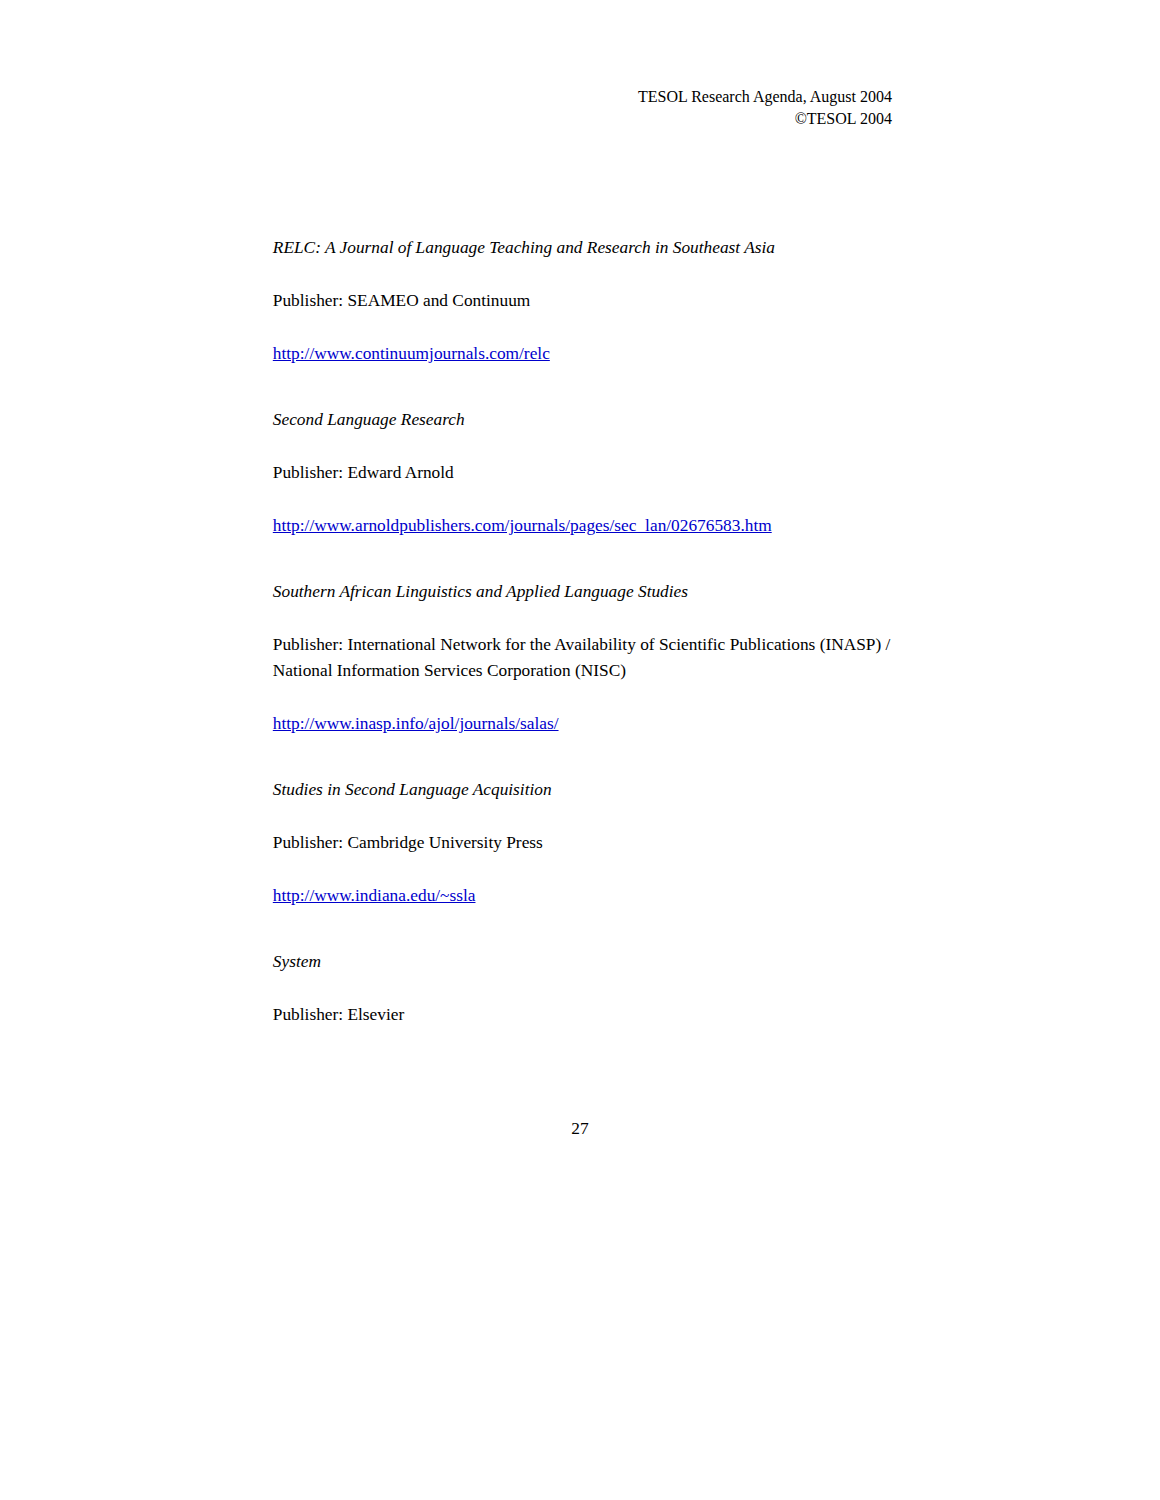TESOL Research Agenda, August 2004
©TESOL 2004
RELC: A Journal of Language Teaching and Research in Southeast Asia
Publisher: SEAMEO and Continuum
http://www.continuumjournals.com/relc
Second Language Research
Publisher: Edward Arnold
http://www.arnoldpublishers.com/journals/pages/sec_lan/02676583.htm
Southern African Linguistics and Applied Language Studies
Publisher: International Network for the Availability of Scientific Publications (INASP) / National Information Services Corporation (NISC)
http://www.inasp.info/ajol/journals/salas/
Studies in Second Language Acquisition
Publisher: Cambridge University Press
http://www.indiana.edu/~ssla
System
Publisher: Elsevier
27